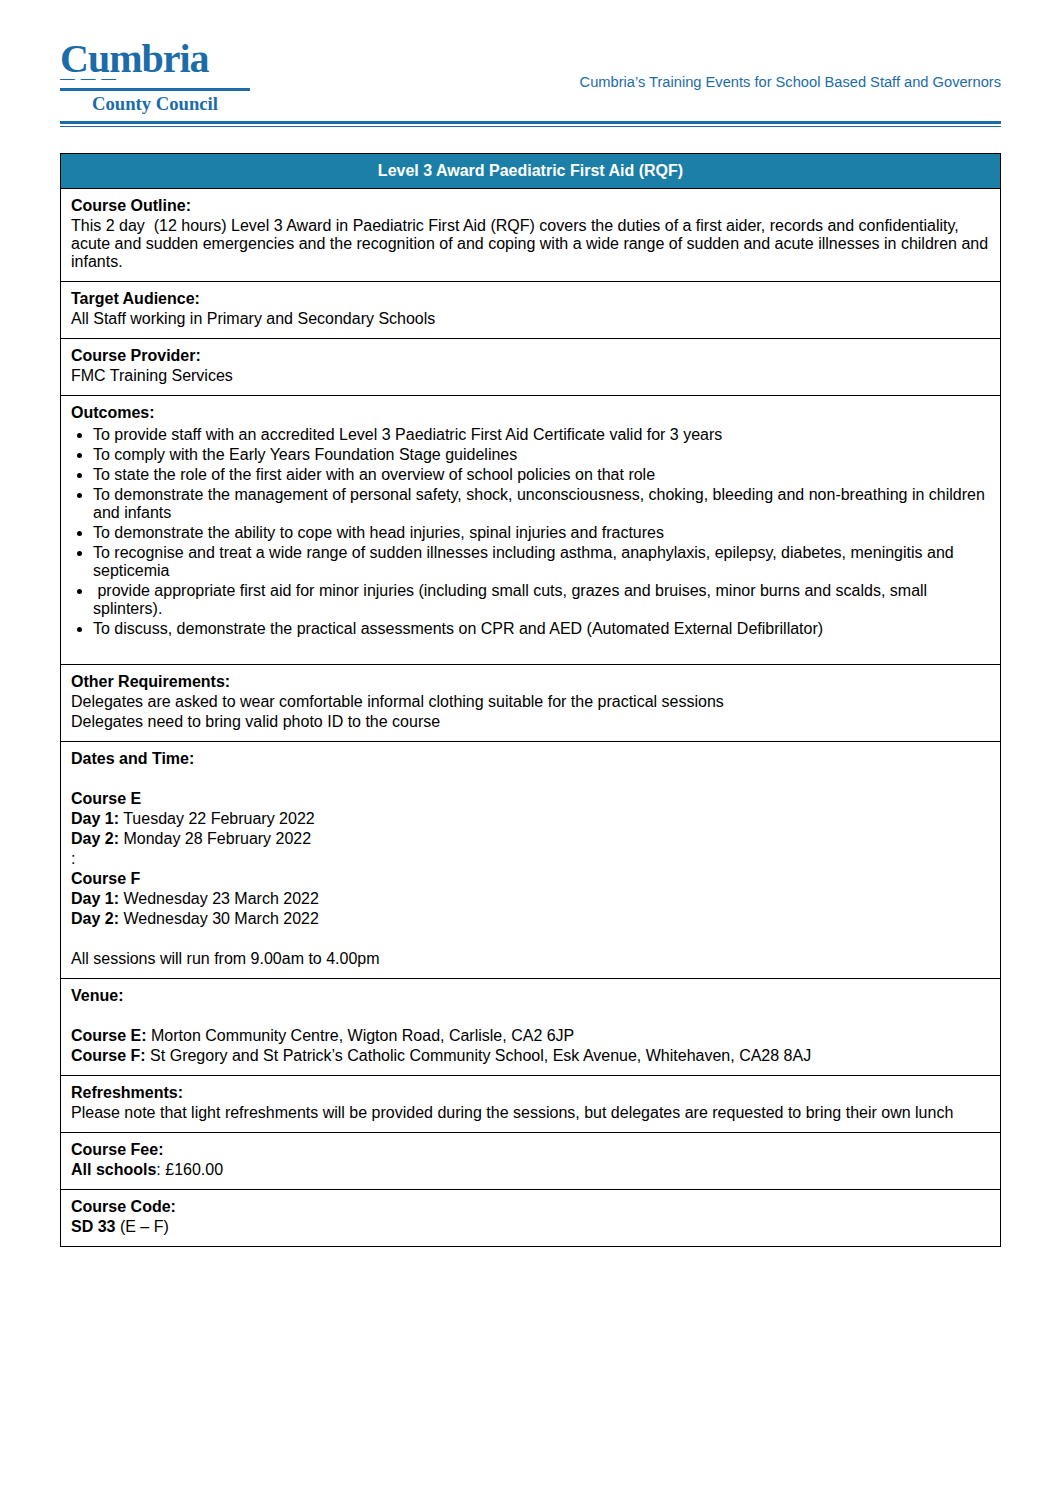Cumbria———
County Council
Cumbria’s Training Events for School Based Staff and Governors
| Level 3 Award Paediatric First Aid (RQF) |
| Course Outline: This 2 day (12 hours) Level 3 Award in Paediatric First Aid (RQF) covers the duties of a first aider, records and confidentiality, acute and sudden emergencies and the recognition of and coping with a wide range of sudden and acute illnesses in children and infants. |
| Target Audience: All Staff working in Primary and Secondary Schools |
| Course Provider: FMC Training Services |
| Outcomes: To provide staff with an accredited Level 3 Paediatric First Aid Certificate valid for 3 years To comply with the Early Years Foundation Stage guidelines To state the role of the first aider with an overview of school policies on that role To demonstrate the management of personal safety, shock, unconsciousness, choking, bleeding and non-breathing in children and infants To demonstrate the ability to cope with head injuries, spinal injuries and fractures To recognise and treat a wide range of sudden illnesses including asthma, anaphylaxis, epilepsy, diabetes, meningitis and septicemia provide appropriate first aid for minor injuries (including small cuts, grazes and bruises, minor burns and scalds, small splinters). To discuss, demonstrate the practical assessments on CPR and AED (Automated External Defibrillator) |
| Other Requirements: Delegates are asked to wear comfortable informal clothing suitable for the practical sessions Delegates need to bring valid photo ID to the course |
| Dates and Time: Course E Day 1: Tuesday 22 February 2022 Day 2: Monday 28 February 2022 : Course F Day 1: Wednesday 23 March 2022 Day 2: Wednesday 30 March 2022 All sessions will run from 9.00am to 4.00pm |
| Venue: Course E: Morton Community Centre, Wigton Road, Carlisle, CA2 6JP Course F: St Gregory and St Patrick’s Catholic Community School, Esk Avenue, Whitehaven, CA28 8AJ |
| Refreshments: Please note that light refreshments will be provided during the sessions, but delegates are requested to bring their own lunch |
| Course Fee: All schools : £160.00 |
| Course Code: SD 33 (E – F) |